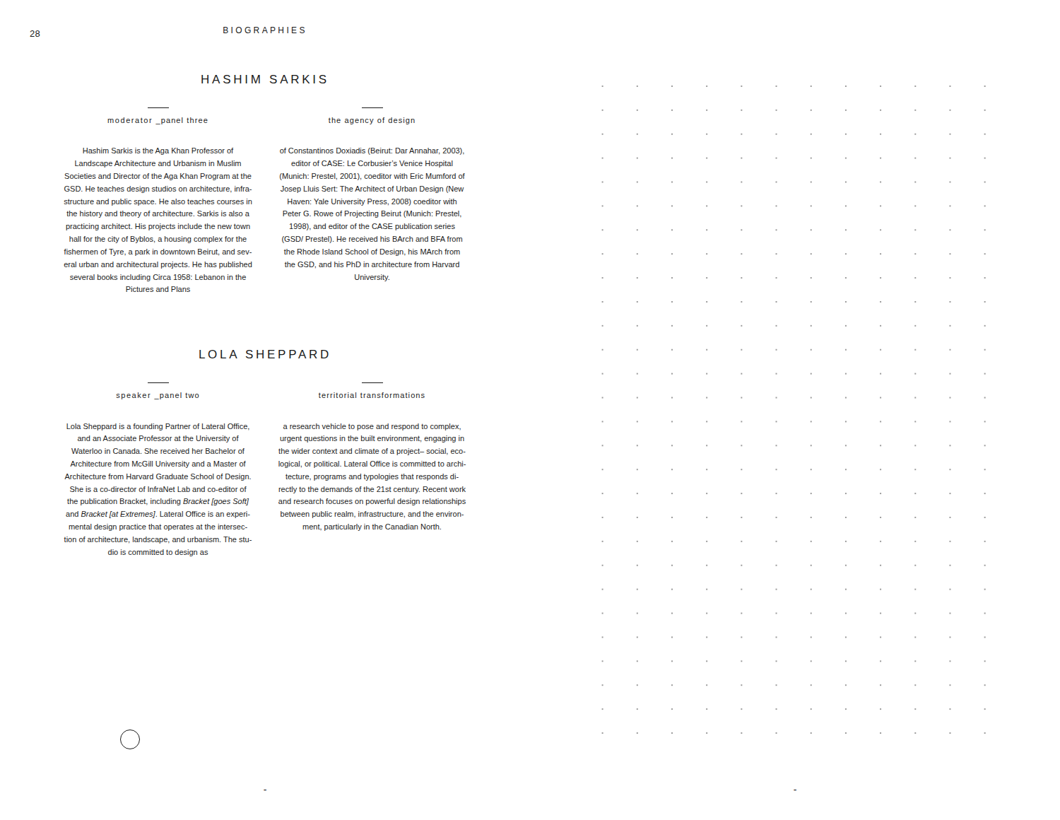28
Biographies
Hashim Sarkis
moderator _panel three
Hashim Sarkis is the Aga Khan Professor of Landscape Architecture and Urbanism in Muslim Societies and Director of the Aga Khan Program at the GSD. He teaches design studios on architecture, infrastructure and public space. He also teaches courses in the history and theory of architecture. Sarkis is also a practicing architect. His projects include the new town hall for the city of Byblos, a housing complex for the fishermen of Tyre, a park in downtown Beirut, and several urban and architectural projects. He has published several books including Circa 1958: Lebanon in the Pictures and Plans
the agency of design
of Constantinos Doxiadis (Beirut: Dar Annahar, 2003), editor of CASE: Le Corbusier’s Venice Hospital (Munich: Prestel, 2001), coeditor with Eric Mumford of Josep Lluis Sert: The Architect of Urban Design (New Haven: Yale University Press, 2008) coeditor with Peter G. Rowe of Projecting Beirut (Munich: Prestel, 1998), and editor of the CASE publication series (GSD/ Prestel). He received his BArch and BFA from the Rhode Island School of Design, his MArch from the GSD, and his PhD in architecture from Harvard University.
Lola Sheppard
speaker _panel two
Lola Sheppard is a founding Partner of Lateral Office, and an Associate Professor at the University of Waterloo in Canada. She received her Bachelor of Architecture from McGill University and a Master of Architecture from Harvard Graduate School of Design. She is a co-director of InfraNet Lab and co-editor of the publication Bracket, including Bracket [goes Soft] and Bracket [at Extremes]. Lateral Office is an experimental design practice that operates at the intersection of architecture, landscape, and urbanism. The studio is committed to design as
territorial transformations
a research vehicle to pose and respond to complex, urgent questions in the built environment, engaging in the wider context and climate of a project– social, ecological, or political. Lateral Office is committed to architecture, programs and typologies that responds directly to the demands of the 21st century. Recent work and research focuses on powerful design relationships between public realm, infrastructure, and the environment, particularly in the Canadian North.
-
-